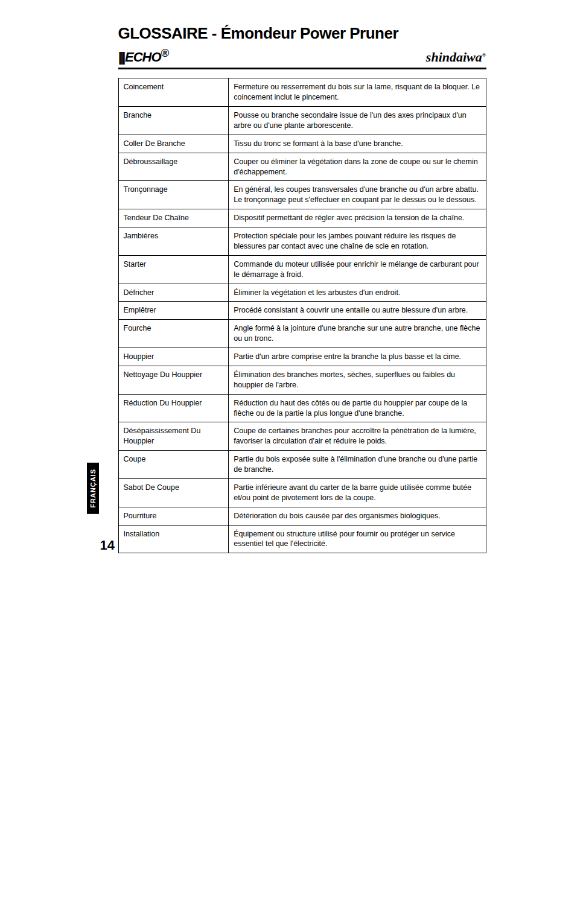GLOSSAIRE - Émondeur Power Pruner
|||ECHO®
shindaiwa®
| Coincement | Fermeture ou resserrement du bois sur la lame, risquant de la bloquer. Le coincement inclut le pincement. |
| Branche | Pousse ou branche secondaire issue de l'un des axes principaux d'un arbre ou d'une plante arborescente. |
| Coller De Branche | Tissu du tronc se formant à la base d'une branche. |
| Débroussaillage | Couper ou éliminer la végétation dans la zone de coupe ou sur le chemin d'échappement. |
| Tronçonnage | En général, les coupes transversales d'une branche ou d'un arbre abattu. Le tronçonnage peut s'effectuer en coupant par le dessus ou le dessous. |
| Tendeur De Chaîne | Dispositif permettant de régler avec précision la tension de la chaîne. |
| Jambières | Protection spéciale pour les jambes pouvant réduire les risques de blessures par contact avec une chaîne de scie en rotation. |
| Starter | Commande du moteur utilisée pour enrichir le mélange de carburant pour le démarrage à froid. |
| Défricher | Éliminer la végétation et les arbustes d'un endroit. |
| Emplêtrer | Procédé consistant à couvrir une entaille ou autre blessure d'un arbre. |
| Fourche | Angle formé à la jointure d'une branche sur une autre branche, une flèche ou un tronc. |
| Houppier | Partie d'un arbre comprise entre la branche la plus basse et la cime. |
| Nettoyage Du Houppier | Élimination des branches mortes, sèches, superflues ou faibles du houppier de l'arbre. |
| Réduction Du Houppier | Réduction du haut des côtés ou de partie du houppier par coupe de la flèche ou de la partie la plus longue d'une branche. |
| Désépaississement Du Houppier | Coupe de certaines branches pour accroître la pénétration de la lumière, favoriser la circulation d'air et réduire le poids. |
| Coupe | Partie du bois exposée suite à l'élimination d'une branche ou d'une partie de branche. |
| Sabot De Coupe | Partie inférieure avant du carter de la barre guide utilisée comme butée et/ou point de pivotement lors de la coupe. |
| Pourriture | Détérioration du bois causée par des organismes biologiques. |
| Installation | Équipement ou structure utilisé pour fournir ou protéger un service essentiel tel que l'électricité. |
FRANÇAIS
14